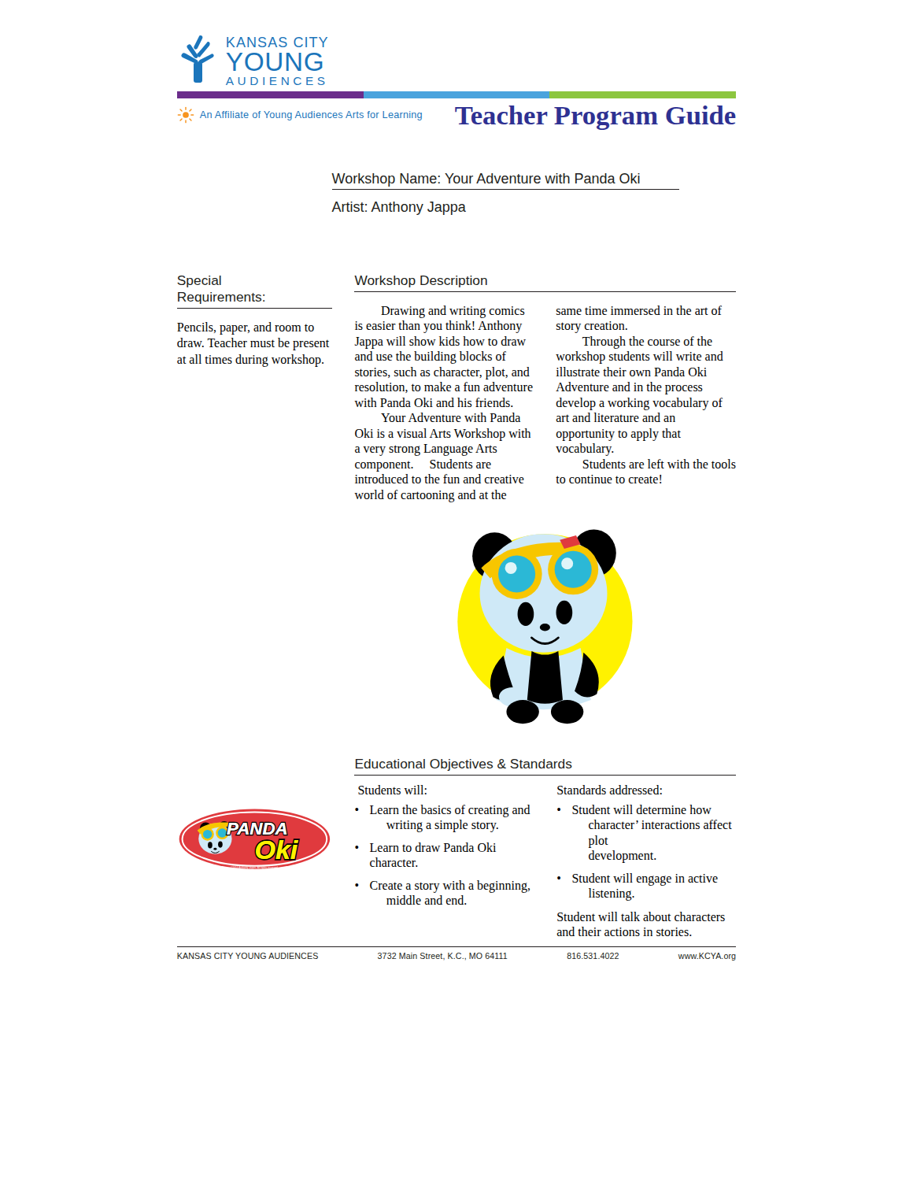KANSAS CITY
YOUNG
AUDIENCES
An Affiliate of Young Audiences Arts for Learning
Teacher Program Guide
Workshop Name: Your Adventure with Panda Oki
Artist: Anthony Jappa
Special
Requirements:
Pencils, paper, and room to draw. Teacher must be present at all times during workshop.
Workshop Description
Drawing and writing comics is easier than you think! Anthony Jappa will show kids how to draw and use the building blocks of stories, such as character, plot, and resolution, to make a fun adventure with Panda Oki and his friends.
Your Adventure with Panda Oki is a visual Arts Workshop with a very strong Language Arts component. Students are introduced to the fun and creative world of cartooning and at the same time immersed in the art of story creation.
Through the course of the workshop students will write and illustrate their own Panda Oki Adventure and in the process develop a working vocabulary of art and literature and an opportunity to apply that vocabulary.
Students are left with the tools to continue to create!
Educational Objectives & Standards
PANDA PANDA Oki Oki ©2014 Anthony Jappa. All rights reserved.
Students will:
Learn the basics of creating andwriting a simple story.
Learn to draw Panda Oki character.
Create a story with a beginning,middle and end.
Standards addressed:
Student will determine howcharacter’ interactions affect plot development.
Student will engage in activelistening.
Student will talk about characters and their actions in stories.
KANSAS CITY YOUNG AUDIENCES 3732 Main Street, K.C., MO 64111 816.531.4022 www.KCYA.org